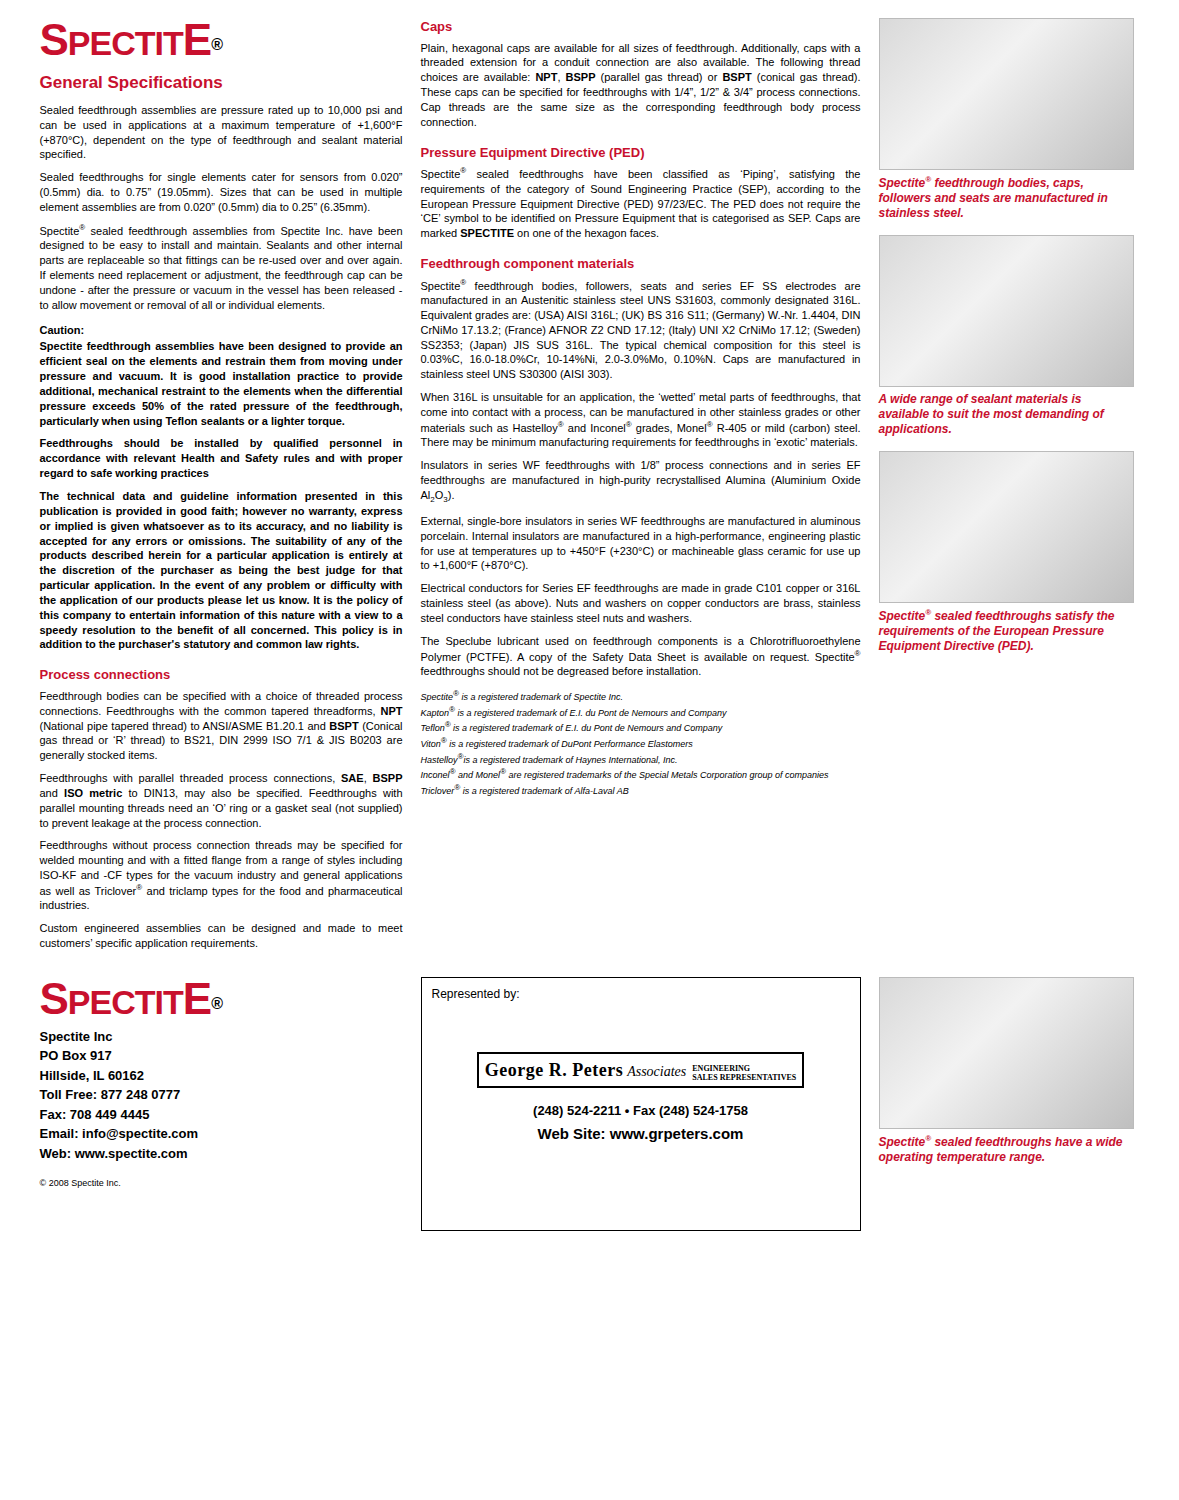SPECTIT E®
General Specifications
Sealed feedthrough assemblies are pressure rated up to 10,000 psi and can be used in applications at a maximum temperature of +1,600°F (+870°C), dependent on the type of feedthrough and sealant material specified.
Sealed feedthroughs for single elements cater for sensors from 0.020” (0.5mm) dia. to 0.75” (19.05mm). Sizes that can be used in multiple element assemblies are from 0.020” (0.5mm) dia to 0.25” (6.35mm).
Spectite® sealed feedthrough assemblies from Spectite Inc. have been designed to be easy to install and maintain. Sealants and other internal parts are replaceable so that fittings can be re-used over and over again. If elements need replacement or adjustment, the feedthrough cap can be undone - after the pressure or vacuum in the vessel has been released - to allow movement or removal of all or individual elements.
Caution:
Spectite feedthrough assemblies have been designed to provide an efficient seal on the elements and restrain them from moving under pressure and vacuum. It is good installation practice to provide additional, mechanical restraint to the elements when the differential pressure exceeds 50% of the rated pressure of the feedthrough, particularly when using Teflon sealants or a lighter torque.
Feedthroughs should be installed by qualified personnel in accordance with relevant Health and Safety rules and with proper regard to safe working practices
The technical data and guideline information presented in this publication is provided in good faith; however no warranty, express or implied is given whatsoever as to its accuracy, and no liability is accepted for any errors or omissions. The suitability of any of the products described herein for a particular application is entirely at the discretion of the purchaser as being the best judge for that particular application. In the event of any problem or difficulty with the application of our products please let us know. It is the policy of this company to entertain information of this nature with a view to a speedy resolution to the benefit of all concerned. This policy is in addition to the purchaser's statutory and common law rights.
Process connections
Feedthrough bodies can be specified with a choice of threaded process connections. Feedthroughs with the common tapered threadforms, NPT (National pipe tapered thread) to ANSI/ASME B1.20.1 and BSPT (Conical gas thread or ‘R’ thread) to BS21, DIN 2999 ISO 7/1 & JIS B0203 are generally stocked items.
Feedthroughs with parallel threaded process connections, SAE, BSPP and ISO metric to DIN13, may also be specified. Feedthroughs with parallel mounting threads need an ‘O’ ring or a gasket seal (not supplied) to prevent leakage at the process connection.
Feedthroughs without process connection threads may be specified for welded mounting and with a fitted flange from a range of styles including ISO-KF and -CF types for the vacuum industry and general applications as well as Triclover® and triclamp types for the food and pharmaceutical industries.
Custom engineered assemblies can be designed and made to meet customers’ specific application requirements.
Caps
Plain, hexagonal caps are available for all sizes of feedthrough. Additionally, caps with a threaded extension for a conduit connection are also available. The following thread choices are available: NPT, BSPP (parallel gas thread) or BSPT (conical gas thread). These caps can be specified for feedthroughs with 1/4”, 1/2” & 3/4” process connections. Cap threads are the same size as the corresponding feedthrough body process connection.
Pressure Equipment Directive (PED)
Spectite® sealed feedthroughs have been classified as ‘Piping’, satisfying the requirements of the category of Sound Engineering Practice (SEP), according to the European Pressure Equipment Directive (PED) 97/23/EC. The PED does not require the ‘CE’ symbol to be identified on Pressure Equipment that is categorised as SEP. Caps are marked SPECTITE on one of the hexagon faces.
Feedthrough component materials
Spectite® feedthrough bodies, followers, seats and series EF SS electrodes are manufactured in an Austenitic stainless steel UNS S31603, commonly designated 316L. Equivalent grades are: (USA) AISI 316L; (UK) BS 316 S11; (Germany) W.-Nr. 1.4404, DIN CrNiMo 17.13.2; (France) AFNOR Z2 CND 17.12; (Italy) UNI X2 CrNiMo 17.12; (Sweden) SS2353; (Japan) JIS SUS 316L. The typical chemical composition for this steel is 0.03%C, 16.0-18.0%Cr, 10-14%Ni, 2.0-3.0%Mo, 0.10%N. Caps are manufactured in stainless steel UNS S30300 (AISI 303).
When 316L is unsuitable for an application, the ‘wetted’ metal parts of feedthroughs, that come into contact with a process, can be manufactured in other stainless grades or other materials such as Hastelloy® and Inconel® grades, Monel® R-405 or mild (carbon) steel. There may be minimum manufacturing requirements for feedthroughs in ‘exotic’ materials.
Insulators in series WF feedthroughs with 1/8” process connections and in series EF feedthroughs are manufactured in high-purity recrystallised Alumina (Aluminium Oxide Al2O3).
External, single-bore insulators in series WF feedthroughs are manufactured in aluminous porcelain. Internal insulators are manufactured in a high-performance, engineering plastic for use at temperatures up to +450°F (+230°C) or machineable glass ceramic for use up to +1,600°F (+870°C).
Electrical conductors for Series EF feedthroughs are made in grade C101 copper or 316L stainless steel (as above). Nuts and washers on copper conductors are brass, stainless steel conductors have stainless steel nuts and washers.
The Speclube lubricant used on feedthrough components is a Chlorotrifluoroethylene Polymer (PCTFE). A copy of the Safety Data Sheet is available on request. Spectite® feedthroughs should not be degreased before installation.
Spectite® is a registered trademark of Spectite Inc.
Kapton® is a registered trademark of E.I. du Pont de Nemours and Company
Teflon® is a registered trademark of E.I. du Pont de Nemours and Company
Viton® is a registered trademark of DuPont Performance Elastomers
Hastelloy®is a registered trademark of Haynes International, Inc.
Inconel® and Monel® are registered trademarks of the Special Metals Corporation group of companies
Triclover® is a registered trademark of Alfa-Laval AB
Spectite® feedthrough bodies, caps, followers and seats are manufactured in stainless steel.
A wide range of sealant materials is available to suit the most demanding of applications.
Spectite® sealed feedthroughs satisfy the requirements of the European Pressure Equipment Directive (PED).
SPECTIT E®
Spectite Inc
PO Box 917
Hillside, IL 60162
Toll Free: 877 248 0777
Fax: 708 449 4445
Email: info@spectite.com
Web: www.spectite.com
© 2008 Spectite Inc.
Represented by:
George R. Peters Associates ENGINEERING
SALES REPRESENTATIVES
(248) 524-2211 • Fax (248) 524-1758
Web Site: www.grpeters.com
Spectite® sealed feedthroughs have a wide operating temperature range.